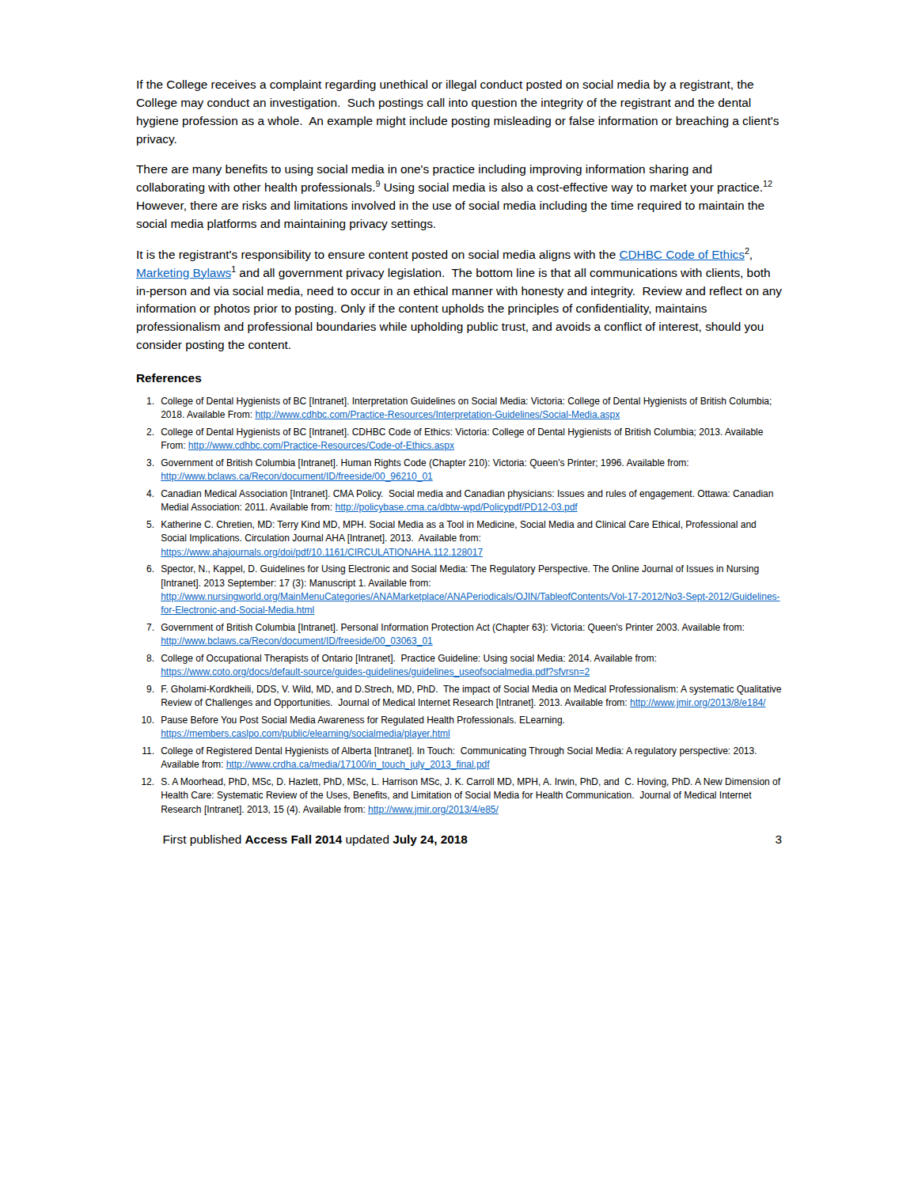If the College receives a complaint regarding unethical or illegal conduct posted on social media by a registrant, the College may conduct an investigation. Such postings call into question the integrity of the registrant and the dental hygiene profession as a whole. An example might include posting misleading or false information or breaching a client's privacy.
There are many benefits to using social media in one's practice including improving information sharing and collaborating with other health professionals.9 Using social media is also a cost-effective way to market your practice.12 However, there are risks and limitations involved in the use of social media including the time required to maintain the social media platforms and maintaining privacy settings.
It is the registrant's responsibility to ensure content posted on social media aligns with the CDHBC Code of Ethics2, Marketing Bylaws1 and all government privacy legislation. The bottom line is that all communications with clients, both in-person and via social media, need to occur in an ethical manner with honesty and integrity. Review and reflect on any information or photos prior to posting. Only if the content upholds the principles of confidentiality, maintains professionalism and professional boundaries while upholding public trust, and avoids a conflict of interest, should you consider posting the content.
References
College of Dental Hygienists of BC [Intranet]. Interpretation Guidelines on Social Media: Victoria: College of Dental Hygienists of British Columbia; 2018. Available From: http://www.cdhbc.com/Practice-Resources/Interpretation-Guidelines/Social-Media.aspx
College of Dental Hygienists of BC [Intranet]. CDHBC Code of Ethics: Victoria: College of Dental Hygienists of British Columbia; 2013. Available From: http://www.cdhbc.com/Practice-Resources/Code-of-Ethics.aspx
Government of British Columbia [Intranet]. Human Rights Code (Chapter 210): Victoria: Queen's Printer; 1996. Available from: http://www.bclaws.ca/Recon/document/ID/freeside/00_96210_01
Canadian Medical Association [Intranet]. CMA Policy. Social media and Canadian physicians: Issues and rules of engagement. Ottawa: Canadian Medial Association: 2011. Available from: http://policybase.cma.ca/dbtw-wpd/Policypdf/PD12-03.pdf
Katherine C. Chretien, MD: Terry Kind MD, MPH. Social Media as a Tool in Medicine, Social Media and Clinical Care Ethical, Professional and Social Implications. Circulation Journal AHA [Intranet]. 2013. Available from: https://www.ahajournals.org/doi/pdf/10.1161/CIRCULATIONAHA.112.128017
Spector, N., Kappel, D. Guidelines for Using Electronic and Social Media: The Regulatory Perspective. The Online Journal of Issues in Nursing [Intranet]. 2013 September: 17 (3): Manuscript 1. Available from: http://www.nursingworld.org/MainMenuCategories/ANAMarketplace/ANAPeriodicals/OJIN/TableofContents/Vol-17-2012/No3-Sept-2012/Guidelines-for-Electronic-and-Social-Media.html
Government of British Columbia [Intranet]. Personal Information Protection Act (Chapter 63): Victoria: Queen's Printer 2003. Available from: http://www.bclaws.ca/Recon/document/ID/freeside/00_03063_01
College of Occupational Therapists of Ontario [Intranet]. Practice Guideline: Using social Media: 2014. Available from: https://www.coto.org/docs/default-source/guides-guidelines/guidelines_useofsocialmedia.pdf?sfvrsn=2
F. Gholami-Kordkheili, DDS, V. Wild, MD, and D.Strech, MD, PhD. The impact of Social Media on Medical Professionalism: A systematic Qualitative Review of Challenges and Opportunities. Journal of Medical Internet Research [Intranet]. 2013. Available from: http://www.jmir.org/2013/8/e184/
Pause Before You Post Social Media Awareness for Regulated Health Professionals. ELearning. https://members.caslpo.com/public/elearning/socialmedia/player.html
College of Registered Dental Hygienists of Alberta [Intranet]. In Touch: Communicating Through Social Media: A regulatory perspective: 2013. Available from: http://www.crdha.ca/media/17100/in_touch_july_2013_final.pdf
S. A Moorhead, PhD, MSc, D. Hazlett, PhD, MSc, L. Harrison MSc, J. K. Carroll MD, MPH, A. Irwin, PhD, and C. Hoving, PhD. A New Dimension of Health Care: Systematic Review of the Uses, Benefits, and Limitation of Social Media for Health Communication. Journal of Medical Internet Research [Intranet]. 2013, 15 (4). Available from: http://www.jmir.org/2013/4/e85/
First published Access Fall 2014 updated July 24, 2018 3